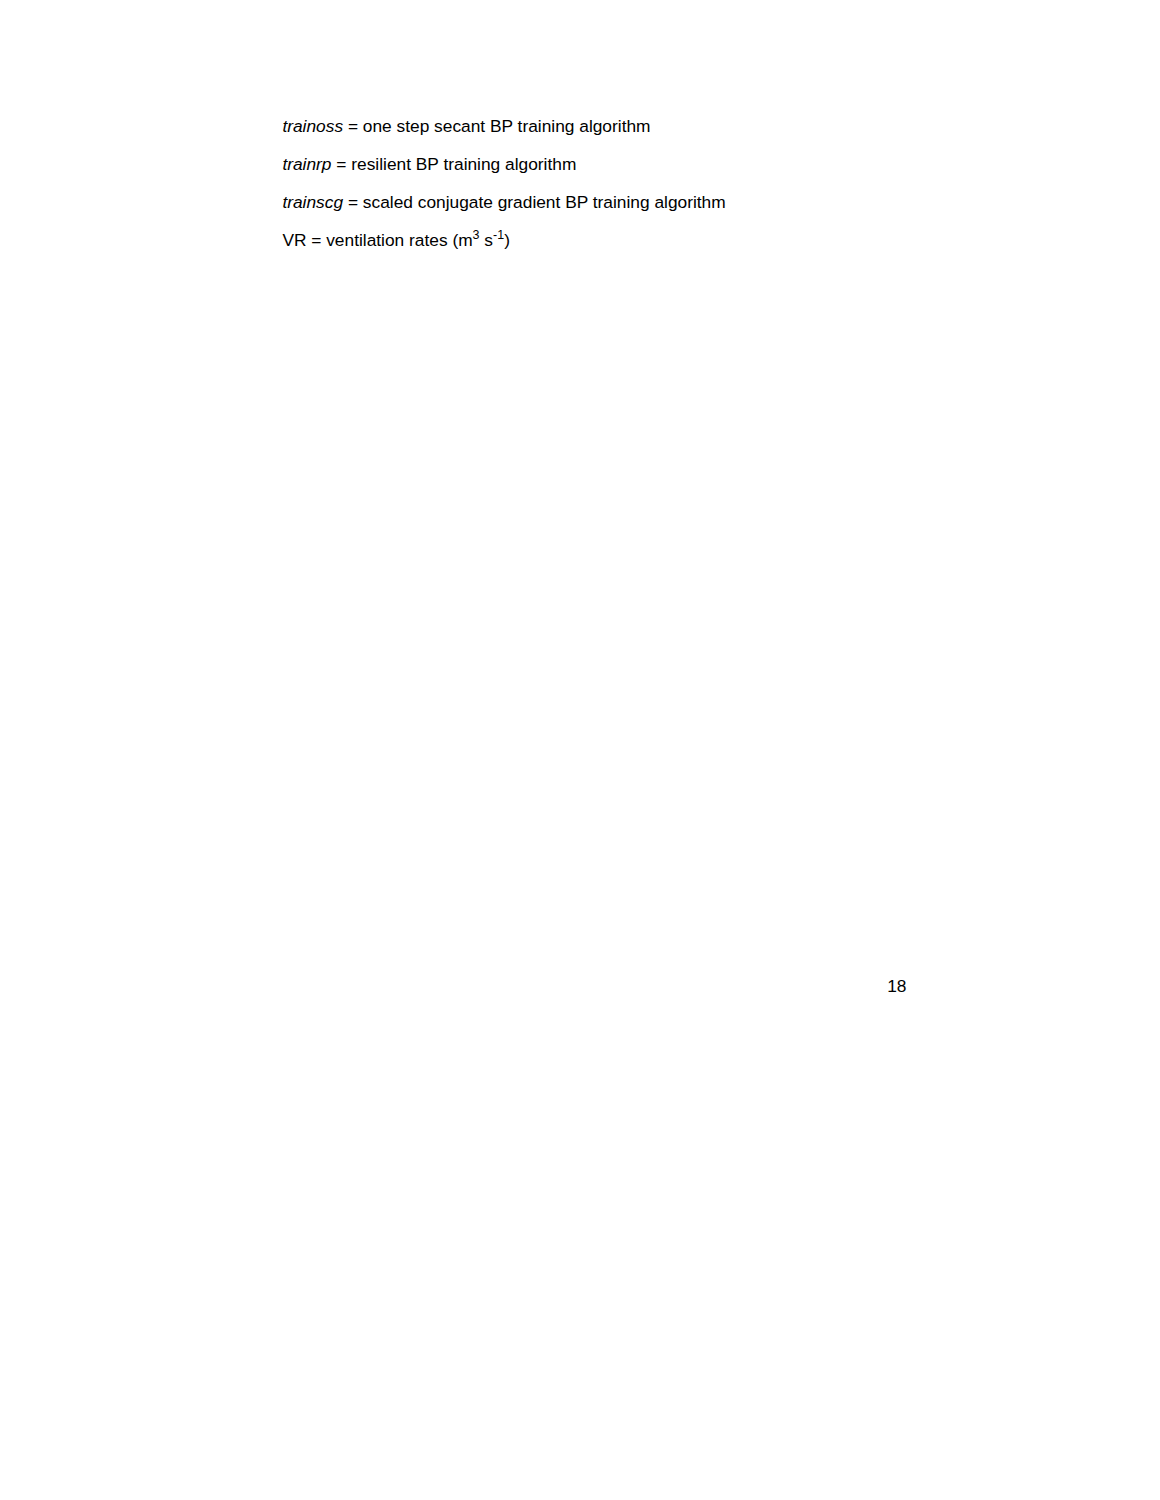trainoss = one step secant BP training algorithm
trainrp = resilient BP training algorithm
trainscg = scaled conjugate gradient BP training algorithm
VR = ventilation rates (m3 s-1)
18